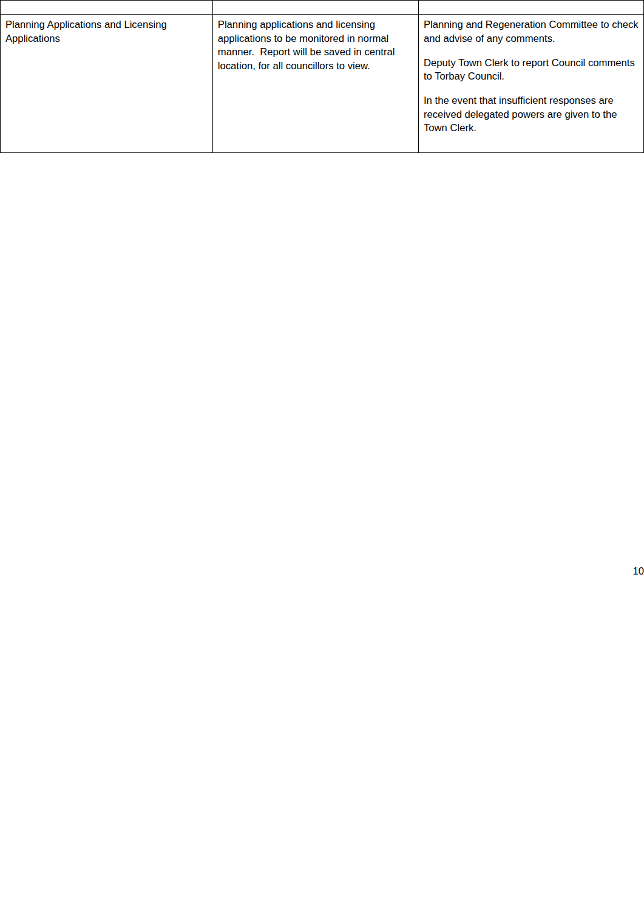| Planning Applications and Licensing Applications | Planning applications and licensing applications to be monitored in normal manner. Report will be saved in central location, for all councillors to view. | Planning and Regeneration Committee to check and advise of any comments. Deputy Town Clerk to report Council comments to Torbay Council. In the event that insufficient responses are received delegated powers are given to the Town Clerk. |
10